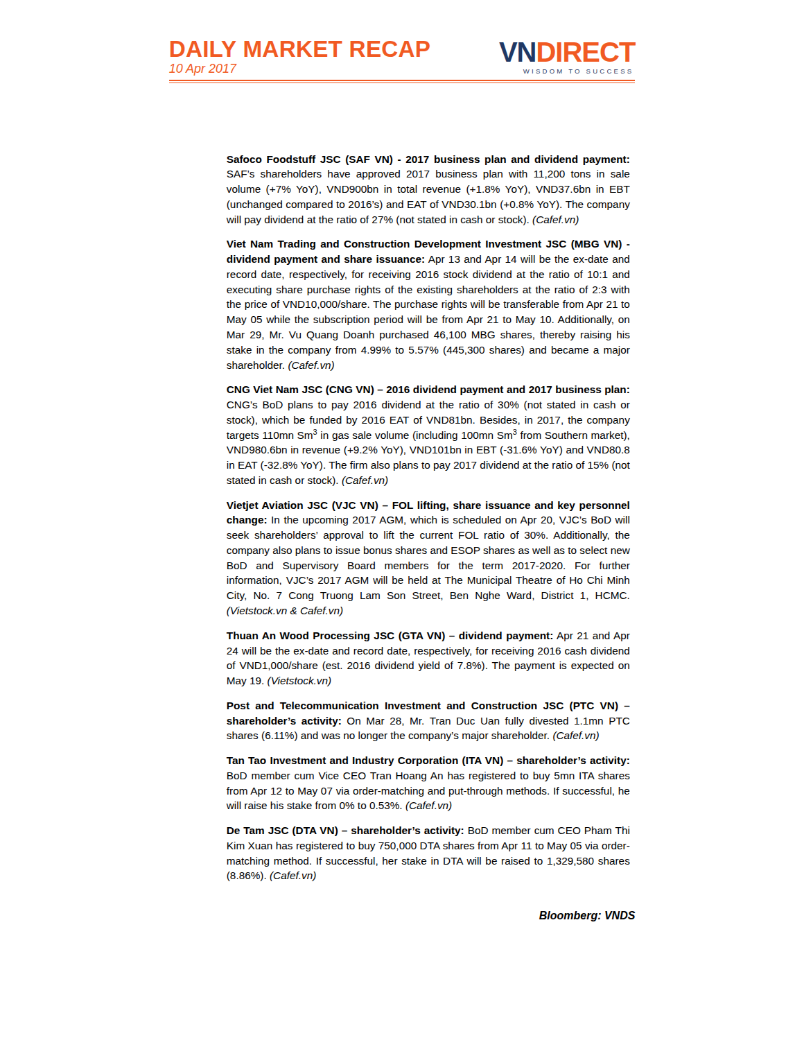DAILY MARKET RECAP
10 Apr 2017
VN DIRECT
WISDOM TO SUCCESS
Safoco Foodstuff JSC (SAF VN) - 2017 business plan and dividend payment: SAF’s shareholders have approved 2017 business plan with 11,200 tons in sale volume (+7% YoY), VND900bn in total revenue (+1.8% YoY), VND37.6bn in EBT (unchanged compared to 2016’s) and EAT of VND30.1bn (+0.8% YoY). The company will pay dividend at the ratio of 27% (not stated in cash or stock). (Cafef.vn)
Viet Nam Trading and Construction Development Investment JSC (MBG VN) - dividend payment and share issuance: Apr 13 and Apr 14 will be the ex-date and record date, respectively, for receiving 2016 stock dividend at the ratio of 10:1 and executing share purchase rights of the existing shareholders at the ratio of 2:3 with the price of VND10,000/share. The purchase rights will be transferable from Apr 21 to May 05 while the subscription period will be from Apr 21 to May 10. Additionally, on Mar 29, Mr. Vu Quang Doanh purchased 46,100 MBG shares, thereby raising his stake in the company from 4.99% to 5.57% (445,300 shares) and became a major shareholder. (Cafef.vn)
CNG Viet Nam JSC (CNG VN) – 2016 dividend payment and 2017 business plan: CNG’s BoD plans to pay 2016 dividend at the ratio of 30% (not stated in cash or stock), which be funded by 2016 EAT of VND81bn. Besides, in 2017, the company targets 110mn Sm3 in gas sale volume (including 100mn Sm3 from Southern market), VND980.6bn in revenue (+9.2% YoY), VND101bn in EBT (-31.6% YoY) and VND80.8 in EAT (-32.8% YoY). The firm also plans to pay 2017 dividend at the ratio of 15% (not stated in cash or stock). (Cafef.vn)
Vietjet Aviation JSC (VJC VN) – FOL lifting, share issuance and key personnel change: In the upcoming 2017 AGM, which is scheduled on Apr 20, VJC’s BoD will seek shareholders’ approval to lift the current FOL ratio of 30%. Additionally, the company also plans to issue bonus shares and ESOP shares as well as to select new BoD and Supervisory Board members for the term 2017-2020. For further information, VJC’s 2017 AGM will be held at The Municipal Theatre of Ho Chi Minh City, No. 7 Cong Truong Lam Son Street, Ben Nghe Ward, District 1, HCMC. (Vietstock.vn & Cafef.vn)
Thuan An Wood Processing JSC (GTA VN) – dividend payment: Apr 21 and Apr 24 will be the ex-date and record date, respectively, for receiving 2016 cash dividend of VND1,000/share (est. 2016 dividend yield of 7.8%). The payment is expected on May 19. (Vietstock.vn)
Post and Telecommunication Investment and Construction JSC (PTC VN) – shareholder’s activity: On Mar 28, Mr. Tran Duc Uan fully divested 1.1mn PTC shares (6.11%) and was no longer the company’s major shareholder. (Cafef.vn)
Tan Tao Investment and Industry Corporation (ITA VN) – shareholder’s activity: BoD member cum Vice CEO Tran Hoang An has registered to buy 5mn ITA shares from Apr 12 to May 07 via order-matching and put-through methods. If successful, he will raise his stake from 0% to 0.53%. (Cafef.vn)
De Tam JSC (DTA VN) – shareholder’s activity: BoD member cum CEO Pham Thi Kim Xuan has registered to buy 750,000 DTA shares from Apr 11 to May 05 via order-matching method. If successful, her stake in DTA will be raised to 1,329,580 shares (8.86%). (Cafef.vn)
Bloomberg: VNDS